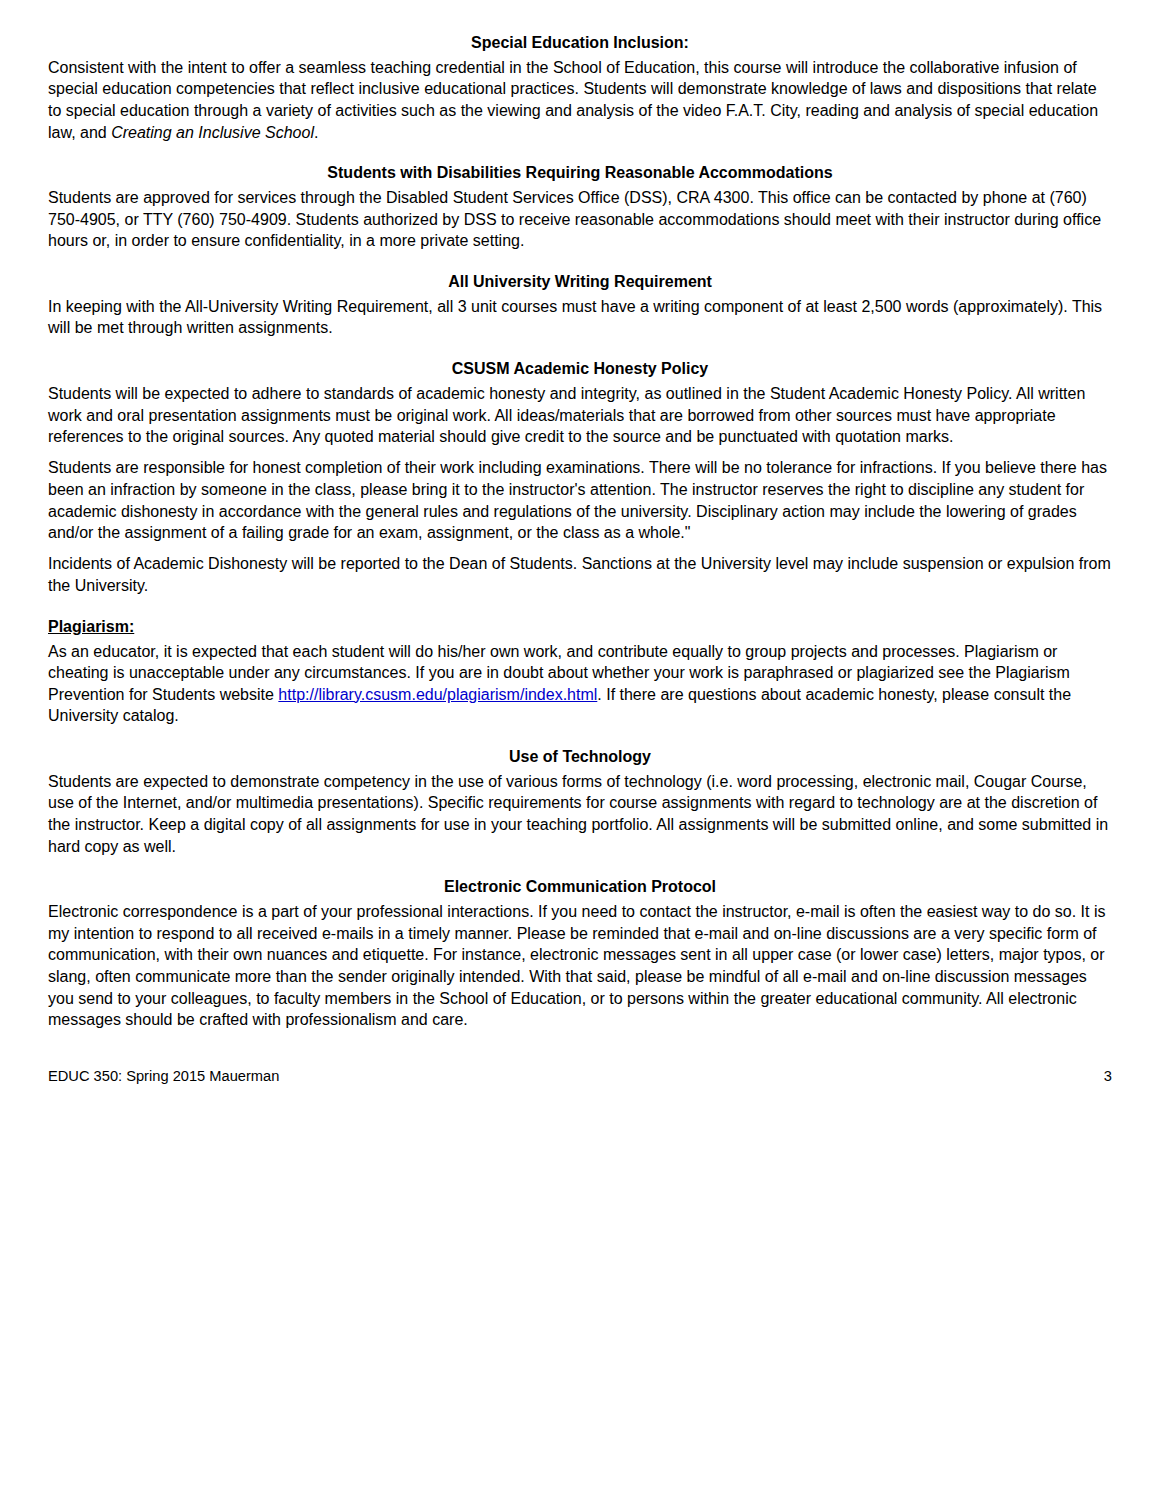Special Education Inclusion:
Consistent with the intent to offer a seamless teaching credential in the School of Education, this course will introduce the collaborative infusion of special education competencies that reflect inclusive educational practices. Students will demonstrate knowledge of laws and dispositions that relate to special education through a variety of activities such as the viewing and analysis of the video F.A.T. City, reading and analysis of special education law, and Creating an Inclusive School.
Students with Disabilities Requiring Reasonable Accommodations
Students are approved for services through the Disabled Student Services Office (DSS), CRA 4300. This office can be contacted by phone at (760) 750-4905, or TTY (760) 750-4909. Students authorized by DSS to receive reasonable accommodations should meet with their instructor during office hours or, in order to ensure confidentiality, in a more private setting.
All University Writing Requirement
In keeping with the All-University Writing Requirement, all 3 unit courses must have a writing component of at least 2,500 words (approximately). This will be met through written assignments.
CSUSM Academic Honesty Policy
Students will be expected to adhere to standards of academic honesty and integrity, as outlined in the Student Academic Honesty Policy. All written work and oral presentation assignments must be original work. All ideas/materials that are borrowed from other sources must have appropriate references to the original sources. Any quoted material should give credit to the source and be punctuated with quotation marks.
Students are responsible for honest completion of their work including examinations. There will be no tolerance for infractions. If you believe there has been an infraction by someone in the class, please bring it to the instructor's attention. The instructor reserves the right to discipline any student for academic dishonesty in accordance with the general rules and regulations of the university. Disciplinary action may include the lowering of grades and/or the assignment of a failing grade for an exam, assignment, or the class as a whole."
Incidents of Academic Dishonesty will be reported to the Dean of Students. Sanctions at the University level may include suspension or expulsion from the University.
Plagiarism:
As an educator, it is expected that each student will do his/her own work, and contribute equally to group projects and processes. Plagiarism or cheating is unacceptable under any circumstances. If you are in doubt about whether your work is paraphrased or plagiarized see the Plagiarism Prevention for Students website http://library.csusm.edu/plagiarism/index.html. If there are questions about academic honesty, please consult the University catalog.
Use of Technology
Students are expected to demonstrate competency in the use of various forms of technology (i.e. word processing, electronic mail, Cougar Course, use of the Internet, and/or multimedia presentations). Specific requirements for course assignments with regard to technology are at the discretion of the instructor. Keep a digital copy of all assignments for use in your teaching portfolio. All assignments will be submitted online, and some submitted in hard copy as well.
Electronic Communication Protocol
Electronic correspondence is a part of your professional interactions. If you need to contact the instructor, e-mail is often the easiest way to do so. It is my intention to respond to all received e-mails in a timely manner. Please be reminded that e-mail and on-line discussions are a very specific form of communication, with their own nuances and etiquette. For instance, electronic messages sent in all upper case (or lower case) letters, major typos, or slang, often communicate more than the sender originally intended. With that said, please be mindful of all e-mail and on-line discussion messages you send to your colleagues, to faculty members in the School of Education, or to persons within the greater educational community. All electronic messages should be crafted with professionalism and care.
EDUC 350: Spring 2015 Mauerman 3